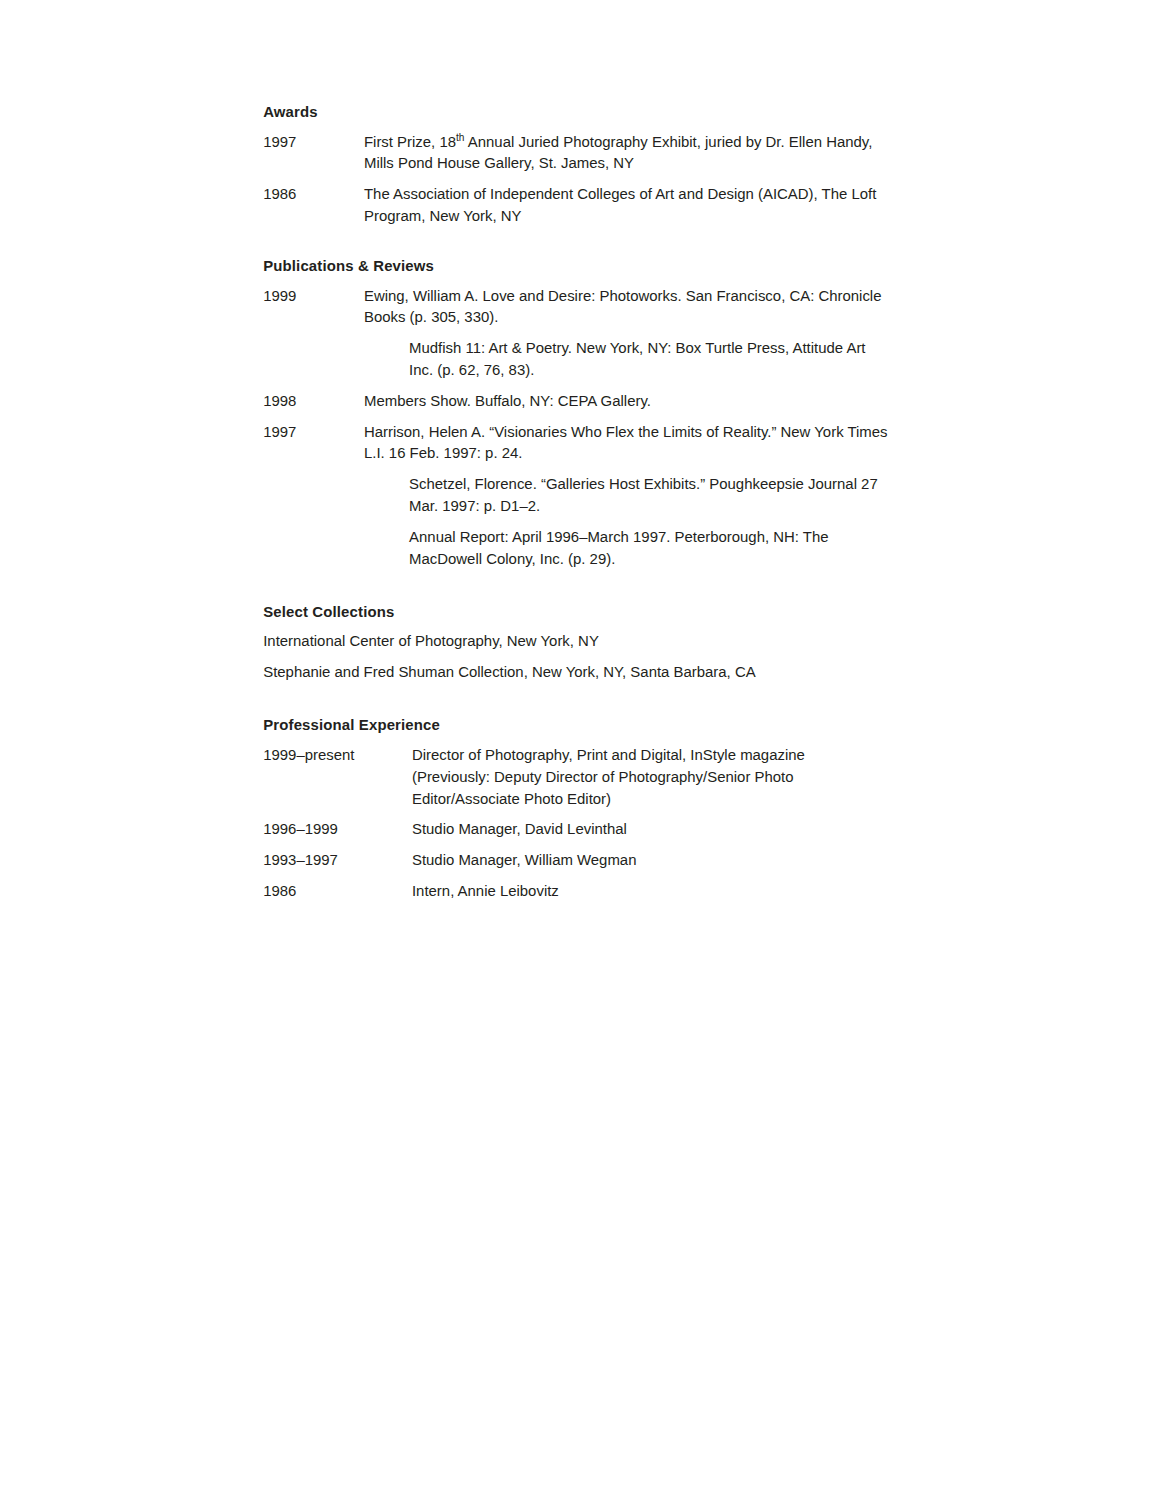Awards
| 1997 | First Prize, 18 th Annual Juried Photography Exhibit, juried by Dr. Ellen Handy, Mills Pond House Gallery, St. James, NY |
| 1986 | The Association of Independent Colleges of Art and Design (AICAD), The Loft Program, New York, NY |
Publications & Reviews
| 1999 | Ewing, William A. Love and Desire: Photoworks. San Francisco, CA: Chronicle Books (p. 305, 330). |
| | Mudfish 11: Art & Poetry. New York, NY: Box Turtle Press, Attitude Art Inc. (p. 62, 76, 83). |
| 1998 | Members Show. Buffalo, NY: CEPA Gallery. |
| 1997 | Harrison, Helen A. “Visionaries Who Flex the Limits of Reality.” New York Times L.I. 16 Feb. 1997: p. 24. |
| | Schetzel, Florence. “Galleries Host Exhibits.” Poughkeepsie Journal 27 Mar. 1997: p. D1–2. |
| | Annual Report: April 1996–March 1997. Peterborough, NH: The MacDowell Colony, Inc. (p. 29). |
Select Collections
International Center of Photography, New York, NY
Stephanie and Fred Shuman Collection, New York, NY, Santa Barbara, CA
Professional Experience
| 1999–present | Director of Photography, Print and Digital, InStyle magazine (Previously: Deputy Director of Photography/Senior Photo Editor/Associate Photo Editor) |
| 1996–1999 | Studio Manager, David Levinthal |
| 1993–1997 | Studio Manager, William Wegman |
| 1986 | Intern, Annie Leibovitz |